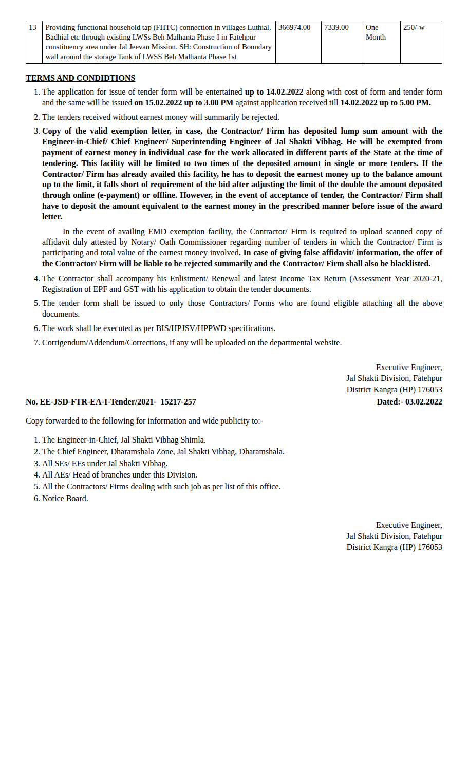| 13 | Providing functional household tap (FHTC) connection in villages Luthial, Badhial etc through existing LWSs Beh Malhanta Phase-I in Fatehpur constituency area under Jal Jeevan Mission. SH: Construction of Boundary wall around the storage Tank of LWSS Beh Malhanta Phase 1st | 366974.00 | 7339.00 | One Month | 250/-w |
TERMS AND CONDIDTIONS
The application for issue of tender form will be entertained up to 14.02.2022 along with cost of form and tender form and the same will be issued on 15.02.2022 up to 3.00 PM against application received till 14.02.2022 up to 5.00 PM.
The tenders received without earnest money will summarily be rejected.
Copy of the valid exemption letter, in case, the Contractor/ Firm has deposited lump sum amount with the Engineer-in-Chief/ Chief Engineer/ Superintending Engineer of Jal Shakti Vibhag. He will be exempted from payment of earnest money in individual case for the work allocated in different parts of the State at the time of tendering. This facility will be limited to two times of the deposited amount in single or more tenders. If the Contractor/ Firm has already availed this facility, he has to deposit the earnest money up to the balance amount up to the limit, it falls short of requirement of the bid after adjusting the limit of the double the amount deposited through online (e-payment) or offline. However, in the event of acceptance of tender, the Contractor/ Firm shall have to deposit the amount equivalent to the earnest money in the prescribed manner before issue of the award letter.
In the event of availing EMD exemption facility, the Contractor/ Firm is required to upload scanned copy of affidavit duly attested by Notary/ Oath Commissioner regarding number of tenders in which the Contractor/ Firm is participating and total value of the earnest money involved. In case of giving false affidavit/ information, the offer of the Contractor/ Firm will be liable to be rejected summarily and the Contractor/ Firm shall also be blacklisted.
The Contractor shall accompany his Enlistment/ Renewal and latest Income Tax Return (Assessment Year 2020-21, Registration of EPF and GST with his application to obtain the tender documents.
The tender form shall be issued to only those Contractors/ Forms who are found eligible attaching all the above documents.
The work shall be executed as per BIS/HPJSV/HPPWD specifications.
Corrigendum/Addendum/Corrections, if any will be uploaded on the departmental website.
Executive Engineer,
Jal Shakti Division, Fatehpur
District Kangra (HP) 176053
No. EE-JSD-FTR-EA-I-Tender/2021- 15217-257 Dated:- 03.02.2022
Copy forwarded to the following for information and wide publicity to:-
The Engineer-in-Chief, Jal Shakti Vibhag Shimla.
The Chief Engineer, Dharamshala Zone, Jal Shakti Vibhag, Dharamshala.
All SEs/ EEs under Jal Shakti Vibhag.
All AEs/ Head of branches under this Division.
All the Contractors/ Firms dealing with such job as per list of this office.
Notice Board.
Executive Engineer,
Jal Shakti Division, Fatehpur
District Kangra (HP) 176053